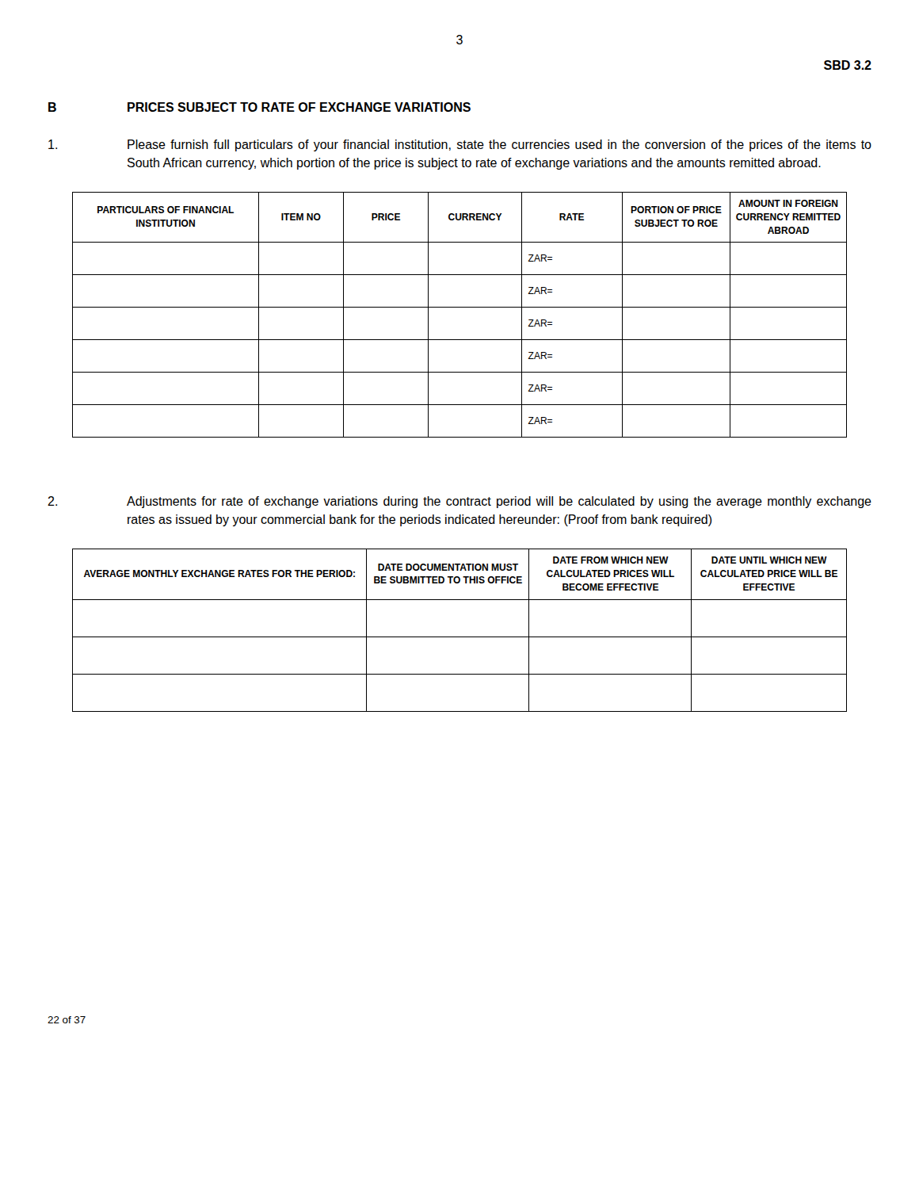3
SBD 3.2
B PRICES SUBJECT TO RATE OF EXCHANGE VARIATIONS
1. Please furnish full particulars of your financial institution, state the currencies used in the conversion of the prices of the items to South African currency, which portion of the price is subject to rate of exchange variations and the amounts remitted abroad.
| PARTICULARS OF FINANCIAL INSTITUTION | ITEM NO | PRICE | CURRENCY | RATE | PORTION OF PRICE SUBJECT TO ROE | AMOUNT IN FOREIGN CURRENCY REMITTED ABROAD |
| --- | --- | --- | --- | --- | --- | --- |
| | | | | ZAR= | | |
| | | | | ZAR= | | |
| | | | | ZAR= | | |
| | | | | ZAR= | | |
| | | | | ZAR= | | |
| | | | | ZAR= | | |
2. Adjustments for rate of exchange variations during the contract period will be calculated by using the average monthly exchange rates as issued by your commercial bank for the periods indicated hereunder: (Proof from bank required)
| AVERAGE MONTHLY EXCHANGE RATES FOR THE PERIOD: | DATE DOCUMENTATION MUST BE SUBMITTED TO THIS OFFICE | DATE FROM WHICH NEW CALCULATED PRICES WILL BECOME EFFECTIVE | DATE UNTIL WHICH NEW CALCULATED PRICE WILL BE EFFECTIVE |
| --- | --- | --- | --- |
22 of 37